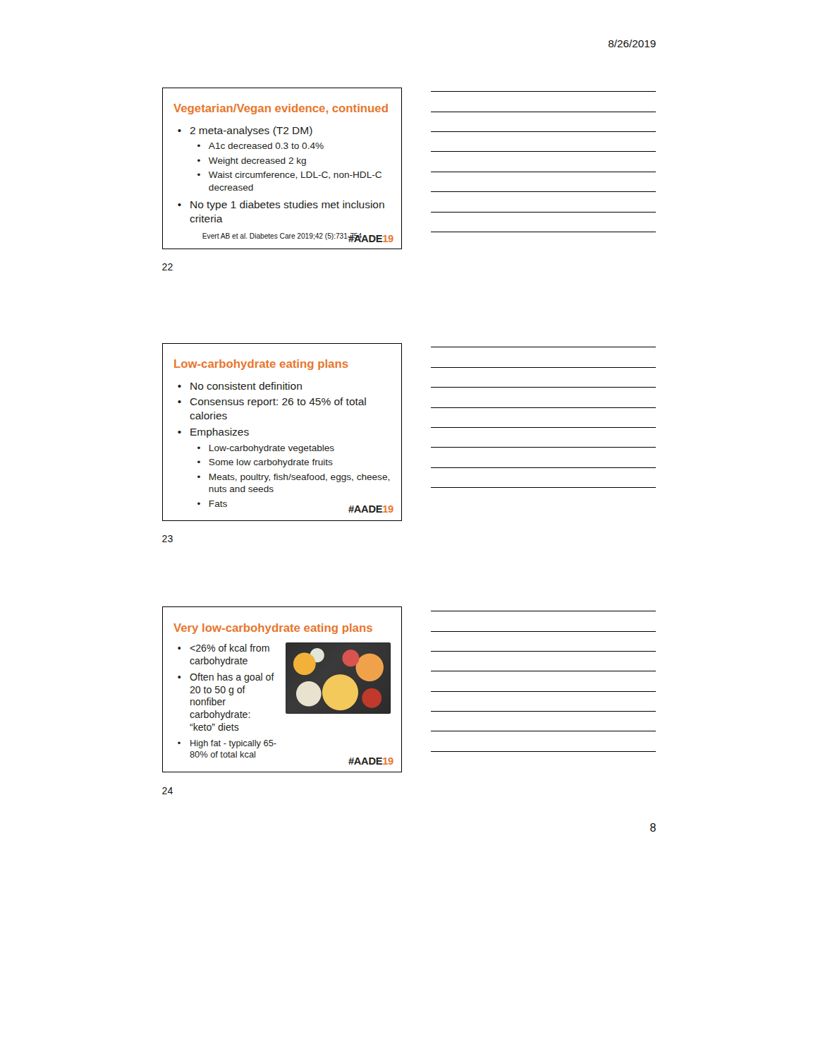8/26/2019
Vegetarian/Vegan evidence, continued
2 meta-analyses (T2 DM)
A1c decreased 0.3 to 0.4%
Weight decreased 2 kg
Waist circumference, LDL-C, non-HDL-C decreased
No type 1 diabetes studies met inclusion criteria
Evert AB et al. Diabetes Care 2019;42 (5):731-754
#AADE 19
22
Low-carbohydrate eating plans
No consistent definition
Consensus report: 26 to 45% of total calories
Emphasizes
Low-carbohydrate vegetables
Some low carbohydrate fruits
Meats, poultry, fish/seafood, eggs, cheese, nuts and seeds
Fats
#AADE 19
23
Very low-carbohydrate eating plans
<26% of kcal from carbohydrate
Often has a goal of 20 to 50 g of nonfiber carbohydrate: “keto” diets
High fat - typically 65-80% of total kcal
#AADE 19
24
8